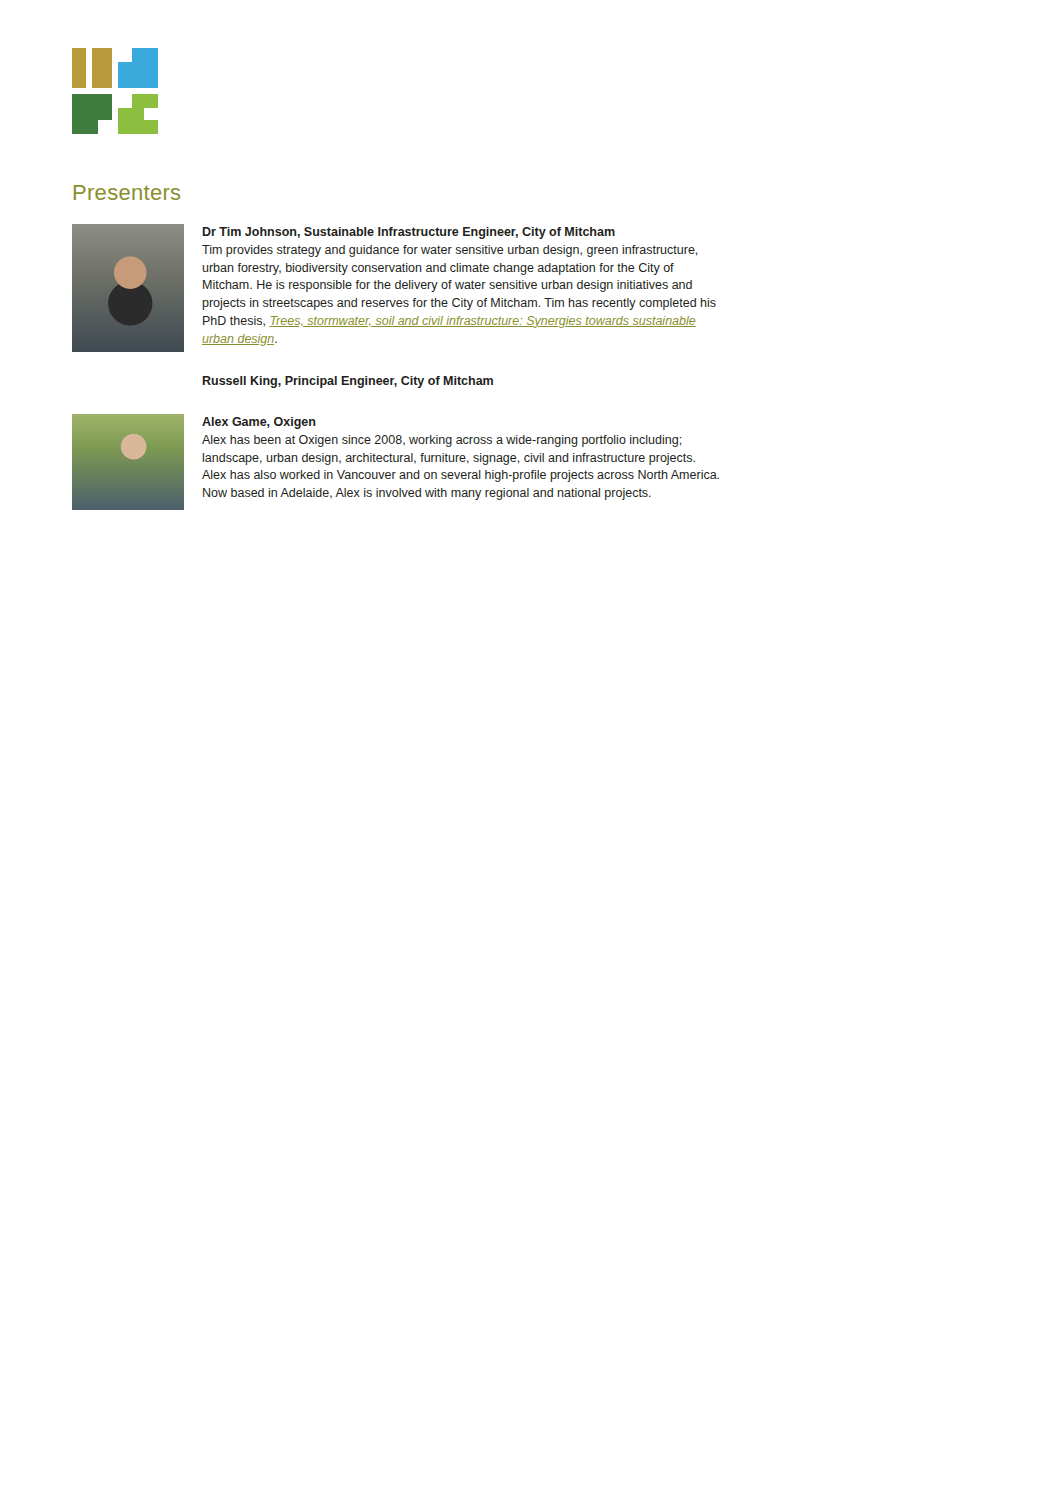Presenters
Dr Tim Johnson, Sustainable Infrastructure Engineer, City of Mitcham
Tim provides strategy and guidance for water sensitive urban design, green infrastructure, urban forestry, biodiversity conservation and climate change adaptation for the City of Mitcham. He is responsible for the delivery of water sensitive urban design initiatives and projects in streetscapes and reserves for the City of Mitcham. Tim has recently completed his PhD thesis, Trees, stormwater, soil and civil infrastructure: Synergies towards sustainable urban design.
Russell King, Principal Engineer, City of Mitcham
Alex Game, Oxigen
Alex has been at Oxigen since 2008, working across a wide-ranging portfolio including; landscape, urban design, architectural, furniture, signage, civil and infrastructure projects. Alex has also worked in Vancouver and on several high-profile projects across North America. Now based in Adelaide, Alex is involved with many regional and national projects.